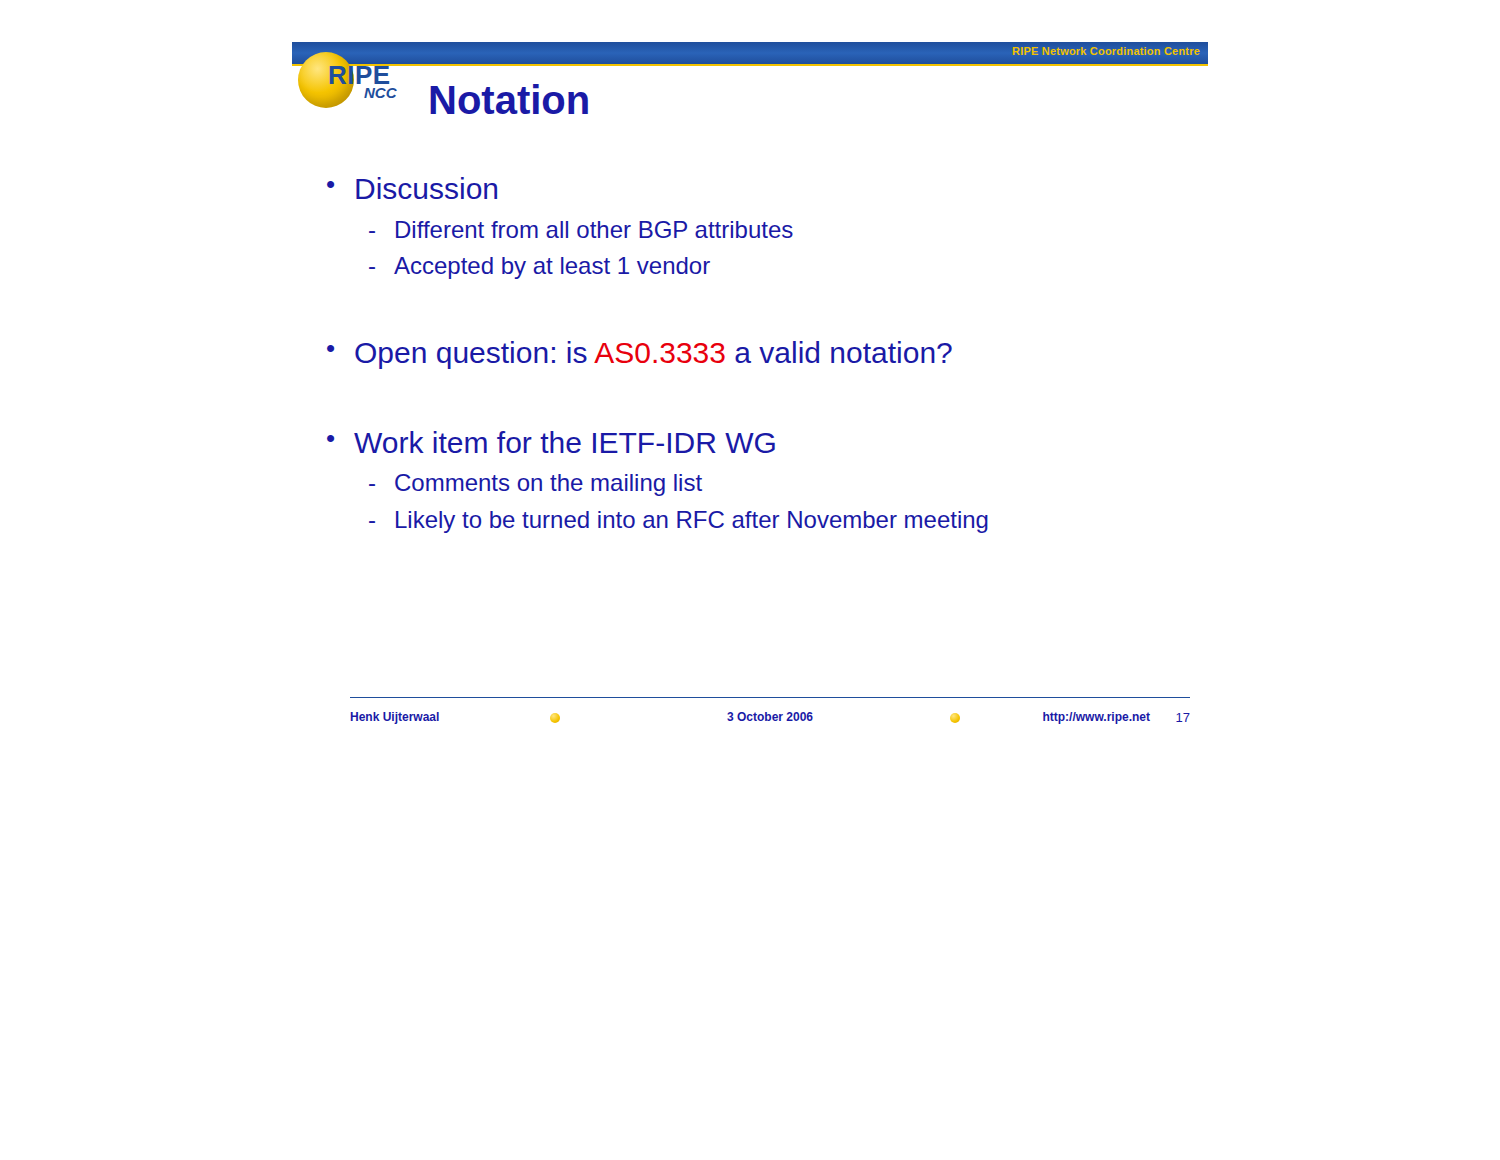RIPE Network Coordination Centre
RIPE
NCC
Notation
Discussion
Different from all other BGP attributes
Accepted by at least 1 vendor
Open question: is AS0.3333 a valid notation?
Work item for the IETF-IDR WG
Comments on the mailing list
Likely to be turned into an RFC after November meeting
Henk Uijterwaal 3 October 2006 http://www.ripe.net 17